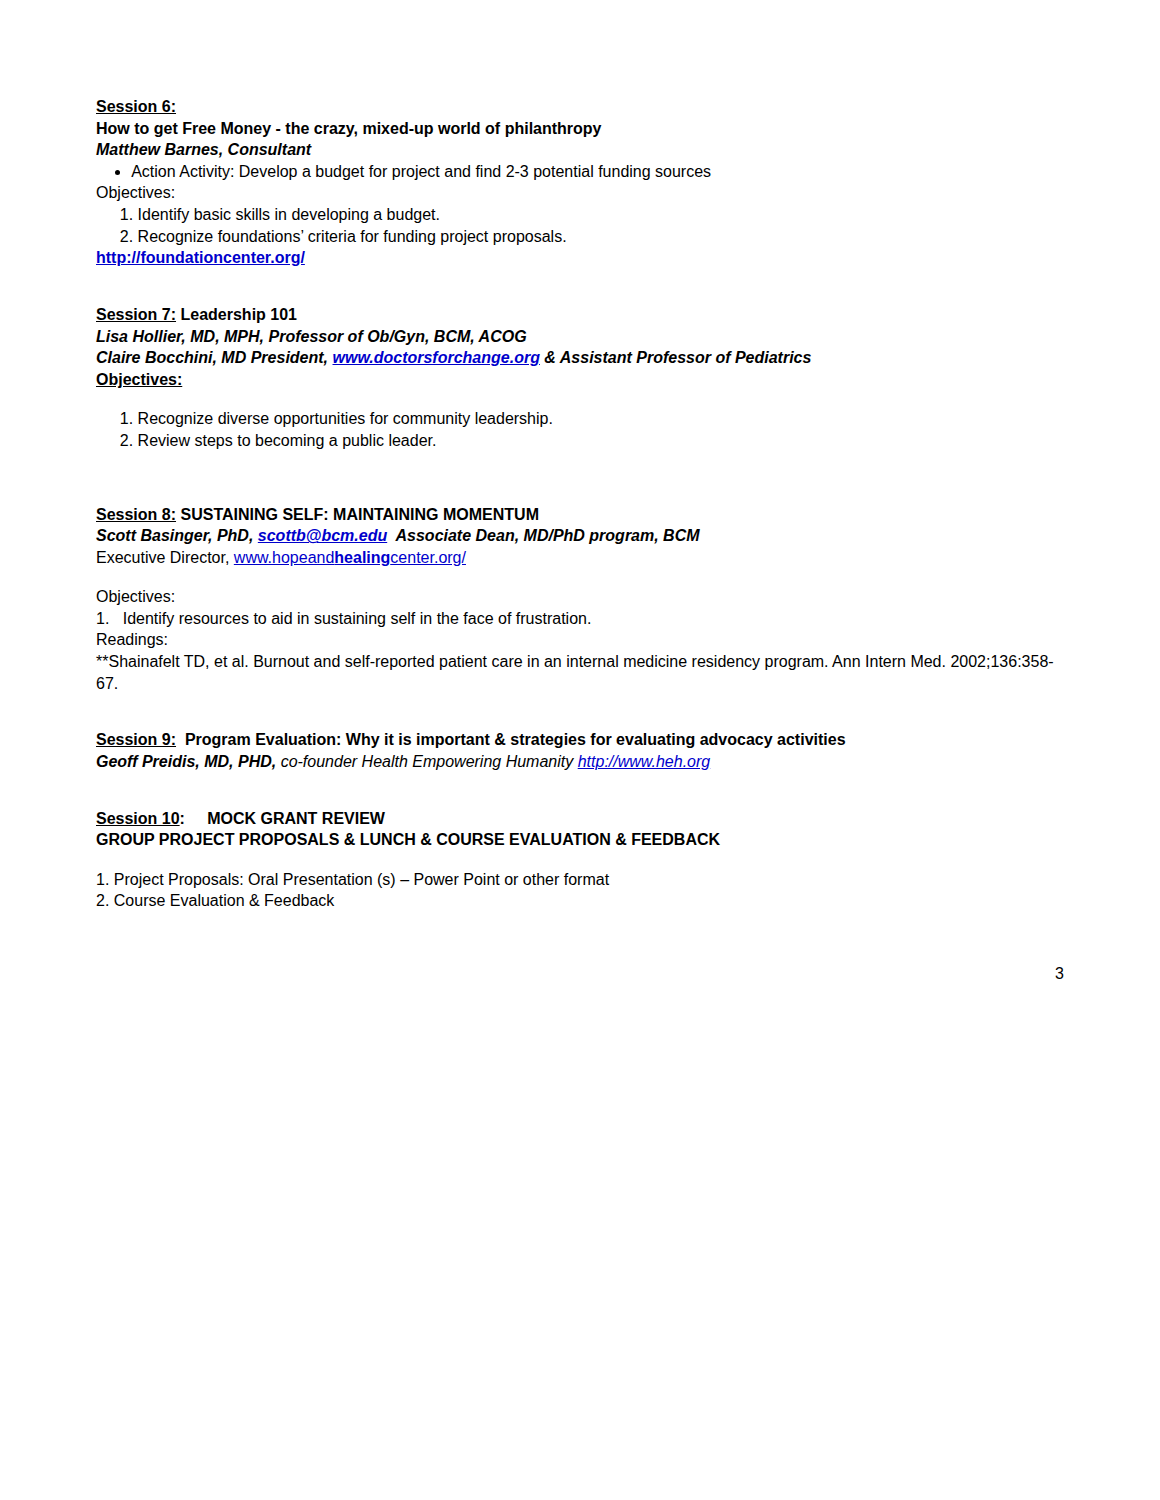Session 6:
How to get Free Money - the crazy, mixed-up world of philanthropy
Matthew Barnes, Consultant
Action Activity: Develop a budget for project and find 2-3 potential funding sources
Objectives:
Identify basic skills in developing a budget.
Recognize foundations’ criteria for funding project proposals.
http://foundationcenter.org/
Session 7: Leadership 101
Lisa Hollier, MD, MPH, Professor of Ob/Gyn, BCM, ACOG
Claire Bocchini, MD President, www.doctorsforchange.org & Assistant Professor of Pediatrics
Objectives:
Recognize diverse opportunities for community leadership.
Review steps to becoming a public leader.
Session 8: SUSTAINING SELF: MAINTAINING MOMENTUM
Scott Basinger, PhD, scottb@bcm.edu Associate Dean, MD/PhD program, BCM
Executive Director, www.hopeandhealingcenter.org/
Objectives:
1. Identify resources to aid in sustaining self in the face of frustration.
Readings:
**Shainafelt TD, et al. Burnout and self-reported patient care in an internal medicine residency program. Ann Intern Med. 2002;136:358-67.
Session 9: Program Evaluation: Why it is important & strategies for evaluating advocacy activities
Geoff Preidis, MD, PHD, co-founder Health Empowering Humanity http://www.heh.org
Session 10: MOCK GRANT REVIEW
GROUP PROJECT PROPOSALS & LUNCH & COURSE EVALUATION & FEEDBACK
1. Project Proposals: Oral Presentation (s) – Power Point or other format
2. Course Evaluation & Feedback
3